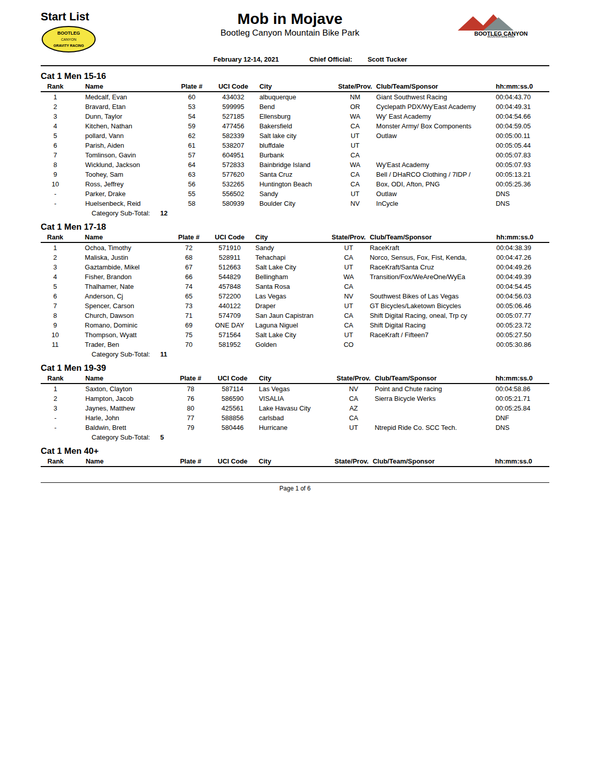Start List
BOOTLEG CANYON GRAVITY RACING
Mob in Mojave
Bootleg Canyon Mountain Bike Park
BOOTLEG CANYON MOUNTAIN BIKE PARK
February 12-14, 2021 Chief Official: Scott Tucker
Cat 1 Men 15-16
| Rank | Name | Plate # | UCI Code | City | State/ Prov. | Club/Team/Sponsor | hh:mm:ss.0 |
| --- | --- | --- | --- | --- | --- | --- | --- |
| 1 | Medcalf, Evan | 60 | 434032 | albuquerque | NM | Giant Southwest Racing | 00:04:43.70 |
| 2 | Bravard, Etan | 53 | 599995 | Bend | OR | Cyclepath PDX/Wy'East Academy | 00:04:49.31 |
| 3 | Dunn, Taylor | 54 | 527185 | Ellensburg | WA | Wy' East Academy | 00:04:54.66 |
| 4 | Kitchen, Nathan | 59 | 477456 | Bakersfield | CA | Monster Army/ Box Components | 00:04:59.05 |
| 5 | pollard, Vann | 62 | 582339 | Salt lake city | UT | Outlaw | 00:05:00.11 |
| 6 | Parish, Aiden | 61 | 538207 | bluffdale | UT | | 00:05:05.44 |
| 7 | Tomlinson, Gavin | 57 | 604951 | Burbank | CA | | 00:05:07.83 |
| 8 | Wicklund, Jackson | 64 | 572833 | Bainbridge Island | WA | Wy'East Academy | 00:05:07.93 |
| 9 | Toohey, Sam | 63 | 577620 | Santa Cruz | CA | Bell / DHaRCO Clothing / 7IDP / | 00:05:13.21 |
| 10 | Ross, Jeffrey | 56 | 532265 | Huntington Beach | CA | Box, ODI, Afton, PNG | 00:05:25.36 |
| - | Parker, Drake | 55 | 556502 | Sandy | UT | Outlaw | DNS |
| - | Huelsenbeck, Reid | 58 | 580939 | Boulder City | NV | InCycle | DNS |
Category Sub-Total: 12
Cat 1 Men 17-18
| Rank | Name | Plate # | UCI Code | City | State/ Prov. | Club/Team/Sponsor | hh:mm:ss.0 |
| --- | --- | --- | --- | --- | --- | --- | --- |
| 1 | Ochoa, Timothy | 72 | 571910 | Sandy | UT | RaceKraft | 00:04:38.39 |
| 2 | Maliska, Justin | 68 | 528911 | Tehachapi | CA | Norco, Sensus, Fox, Fist, Kenda, | 00:04:47.26 |
| 3 | Gaztambide, Mikel | 67 | 512663 | Salt Lake City | UT | RaceKraft/Santa Cruz | 00:04:49.26 |
| 4 | Fisher, Brandon | 66 | 544829 | Bellingham | WA | Transition/Fox/WeAreOne/WyEa | 00:04:49.39 |
| 5 | Thalhamer, Nate | 74 | 457848 | Santa Rosa | CA | | 00:04:54.45 |
| 6 | Anderson, Cj | 65 | 572200 | Las Vegas | NV | Southwest Bikes of Las Vegas | 00:04:56.03 |
| 7 | Spencer, Carson | 73 | 440122 | Draper | UT | GT Bicycles/Laketown Bicycles | 00:05:06.46 |
| 8 | Church, Dawson | 71 | 574709 | San Jaun Capistran | CA | Shift Digital Racing, oneal, Trp cy | 00:05:07.77 |
| 9 | Romano, Dominic | 69 | ONE DAY | Laguna Niguel | CA | Shift Digital Racing | 00:05:23.72 |
| 10 | Thompson, Wyatt | 75 | 571564 | Salt Lake City | UT | RaceKraft / Fifteen7 | 00:05:27.50 |
| 11 | Trader, Ben | 70 | 581952 | Golden | CO | | 00:05:30.86 |
Category Sub-Total: 11
Cat 1 Men 19-39
| Rank | Name | Plate # | UCI Code | City | State/ Prov. | Club/Team/Sponsor | hh:mm:ss.0 |
| --- | --- | --- | --- | --- | --- | --- | --- |
| 1 | Saxton, Clayton | 78 | 587114 | Las Vegas | NV | Point and Chute racing | 00:04:58.86 |
| 2 | Hampton, Jacob | 76 | 586590 | VISALIA | CA | Sierra Bicycle Werks | 00:05:21.71 |
| 3 | Jaynes, Matthew | 80 | 425561 | Lake Havasu City | AZ | | 00:05:25.84 |
| - | Harle, John | 77 | 588856 | carlsbad | CA | | DNF |
| - | Baldwin, Brett | 79 | 580446 | Hurricane | UT | Ntrepid Ride Co. SCC Tech. | DNS |
Category Sub-Total: 5
Cat 1 Men 40+
| Rank | Name | Plate # | UCI Code | City | State/ Prov. | Club/Team/Sponsor | hh:mm:ss.0 |
| --- | --- | --- | --- | --- | --- | --- | --- |
Page 1 of 6